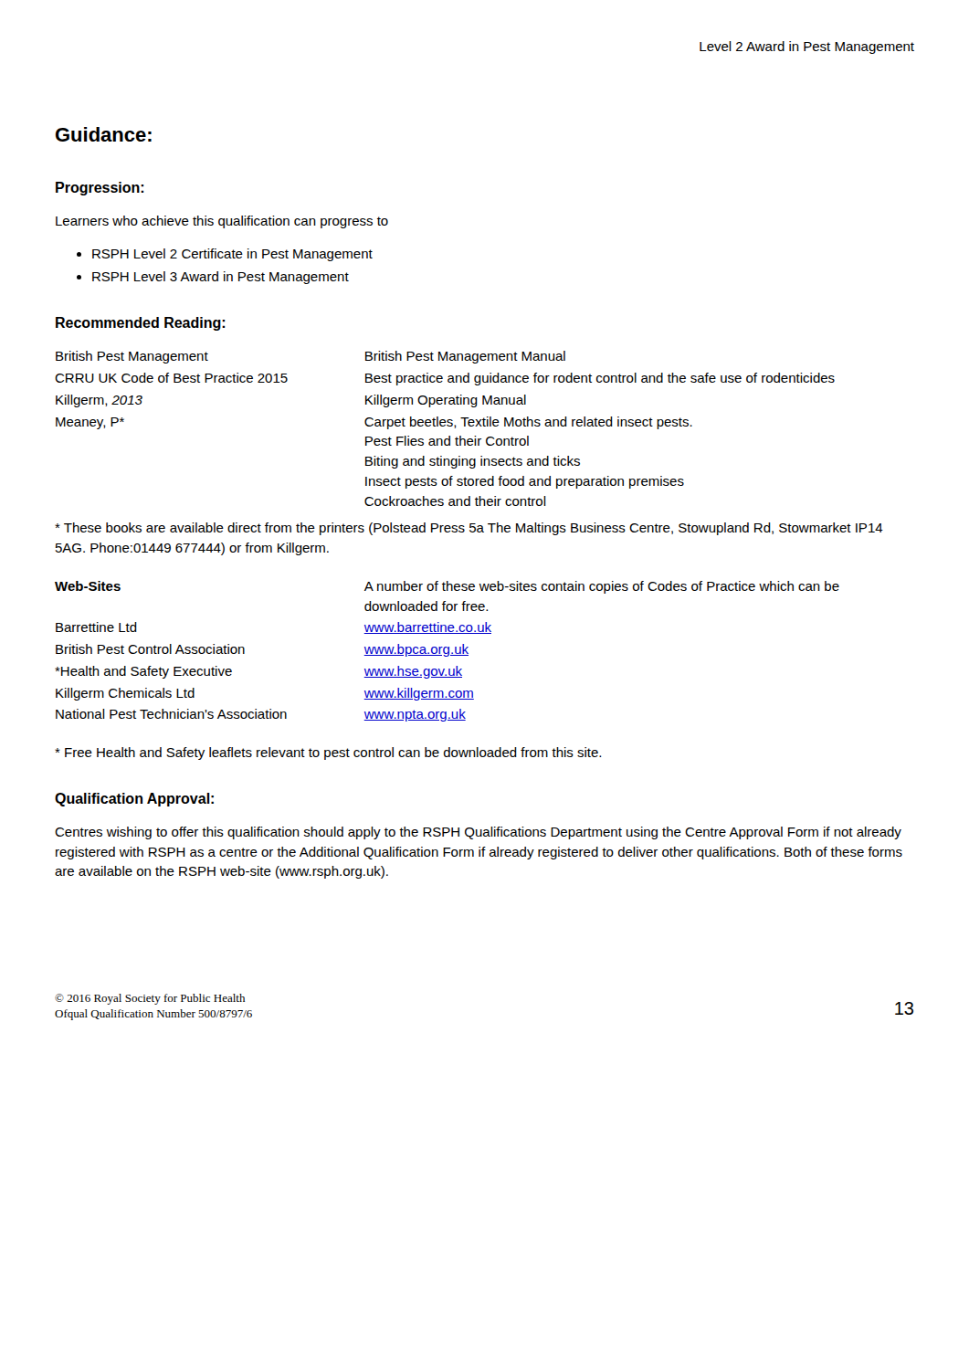Level 2 Award in Pest Management
Guidance:
Progression:
Learners who achieve this qualification can progress to
RSPH Level 2 Certificate in Pest Management
RSPH Level 3 Award in Pest Management
Recommended Reading:
| British Pest Management | British Pest Management Manual |
| CRRU UK Code of Best Practice 2015 | Best practice and guidance for rodent control and the safe use of rodenticides |
| Killgerm, 2013 | Killgerm Operating Manual |
| Meaney, P* | Carpet beetles, Textile Moths and related insect pests. Pest Flies and their Control Biting and stinging insects and ticks Insect pests of stored food and preparation premises Cockroaches and their control |
* These books are available direct from the printers (Polstead Press 5a The Maltings Business Centre, Stowupland Rd, Stowmarket IP14 5AG. Phone:01449 677444) or from Killgerm.
| Web-Sites | A number of these web-sites contain copies of Codes of Practice which can be downloaded for free. |
| Barrettine Ltd | www.barrettine.co.uk |
| British Pest Control Association | www.bpca.org.uk |
| *Health and Safety Executive | www.hse.gov.uk |
| Killgerm Chemicals Ltd | www.killgerm.com |
| National Pest Technician's Association | www.npta.org.uk |
* Free Health and Safety leaflets relevant to pest control can be downloaded from this site.
Qualification Approval:
Centres wishing to offer this qualification should apply to the RSPH Qualifications Department using the Centre Approval Form if not already registered with RSPH as a centre or the Additional Qualification Form if already registered to deliver other qualifications. Both of these forms are available on the RSPH web-site (www.rsph.org.uk).
© 2016 Royal Society for Public Health
Ofqual Qualification Number 500/8797/6
13